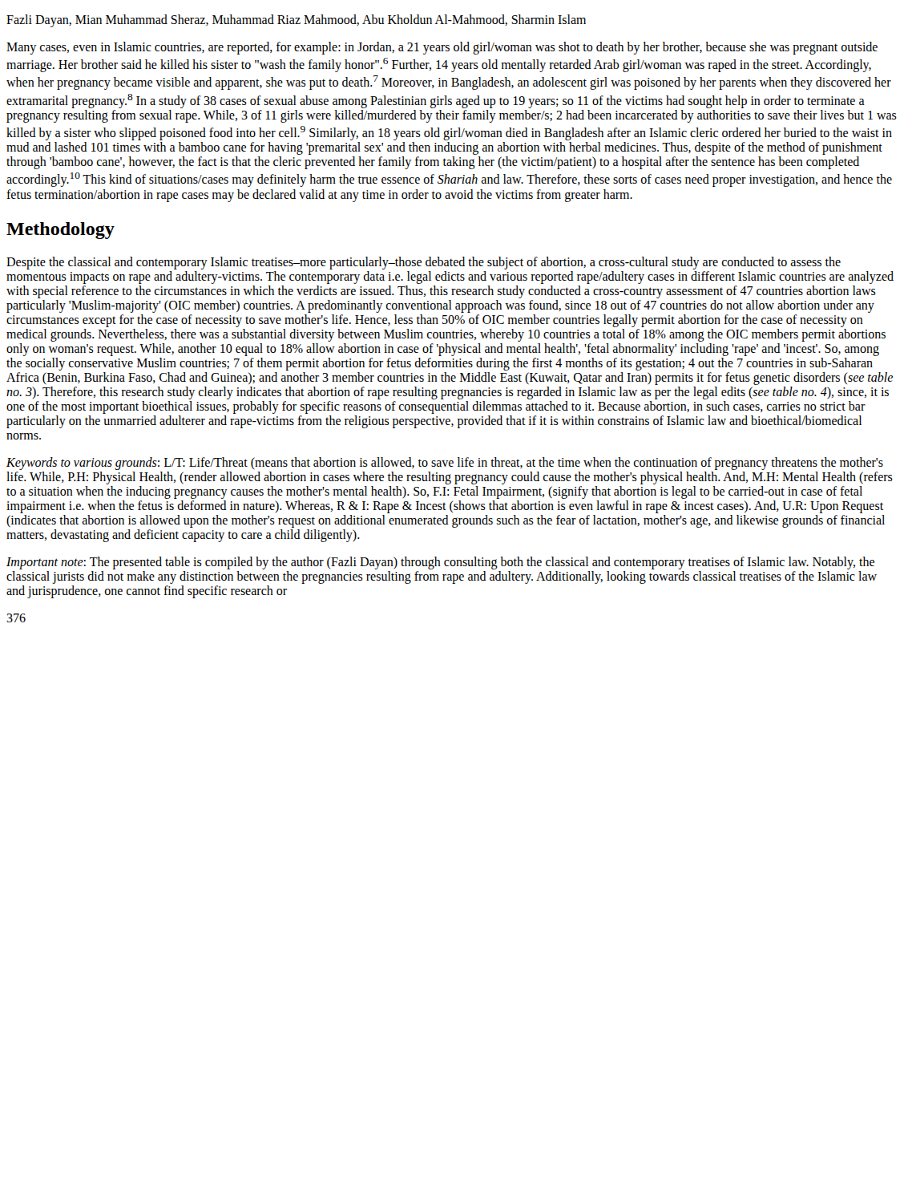Fazli Dayan, Mian Muhammad Sheraz, Muhammad Riaz Mahmood, Abu Kholdun Al-Mahmood, Sharmin Islam
Many cases, even in Islamic countries, are reported, for example: in Jordan, a 21 years old girl/woman was shot to death by her brother, because she was pregnant outside marriage. Her brother said he killed his sister to "wash the family honor".6 Further, 14 years old mentally retarded Arab girl/woman was raped in the street. Accordingly, when her pregnancy became visible and apparent, she was put to death.7 Moreover, in Bangladesh, an adolescent girl was poisoned by her parents when they discovered her extramarital pregnancy.8 In a study of 38 cases of sexual abuse among Palestinian girls aged up to 19 years; so 11 of the victims had sought help in order to terminate a pregnancy resulting from sexual rape. While, 3 of 11 girls were killed/murdered by their family member/s; 2 had been incarcerated by authorities to save their lives but 1 was killed by a sister who slipped poisoned food into her cell.9 Similarly, an 18 years old girl/woman died in Bangladesh after an Islamic cleric ordered her buried to the waist in mud and lashed 101 times with a bamboo cane for having 'premarital sex' and then inducing an abortion with herbal medicines. Thus, despite of the method of punishment through 'bamboo cane', however, the fact is that the cleric prevented her family from taking her (the victim/patient) to a hospital after the sentence has been completed accordingly.10 This kind of situations/cases may definitely harm the true essence of Shariah and law. Therefore, these sorts of cases need proper investigation, and hence the fetus termination/abortion in rape cases may be declared valid at any time in order to avoid the victims from greater harm.
Methodology
Despite the classical and contemporary Islamic treatises–more particularly–those debated the subject of abortion, a cross-cultural study are conducted to assess the momentous impacts on rape and adultery-victims. The contemporary data i.e. legal edicts and various reported rape/adultery cases in different Islamic countries are analyzed with special reference to the circumstances in which the verdicts are issued. Thus, this research study conducted a cross-country assessment of 47 countries abortion laws particularly 'Muslim-majority' (OIC member) countries. A predominantly conventional approach was found, since 18 out of 47 countries do not allow abortion under any circumstances except for the case of necessity to save mother's life. Hence, less than 50% of OIC member countries legally permit abortion for the case of necessity on medical grounds. Nevertheless, there was a substantial diversity between Muslim countries, whereby 10 countries a total of 18% among the OIC members permit abortions only on woman's request. While, another 10 equal to 18% allow abortion in case of 'physical and mental health', 'fetal abnormality' including 'rape' and 'incest'. So, among the socially conservative Muslim countries; 7 of them permit abortion for fetus deformities during the first 4 months of its gestation; 4 out the 7 countries in sub-Saharan Africa (Benin, Burkina Faso, Chad and Guinea); and another 3 member countries in the Middle East (Kuwait, Qatar and Iran) permits it for fetus genetic disorders (see table no. 3). Therefore, this research study clearly indicates that abortion of rape resulting pregnancies is regarded in Islamic law as per the legal edits (see table no. 4), since, it is one of the most important bioethical issues, probably for specific reasons of consequential dilemmas attached to it. Because abortion, in such cases, carries no strict bar particularly on the unmarried adulterer and rape-victims from the religious perspective, provided that if it is within constrains of Islamic law and bioethical/biomedical norms.
Keywords to various grounds: L/T: Life/Threat (means that abortion is allowed, to save life in threat, at the time when the continuation of pregnancy threatens the mother's life. While, P.H: Physical Health, (render allowed abortion in cases where the resulting pregnancy could cause the mother's physical health. And, M.H: Mental Health (refers to a situation when the inducing pregnancy causes the mother's mental health). So, F.I: Fetal Impairment, (signify that abortion is legal to be carried-out in case of fetal impairment i.e. when the fetus is deformed in nature). Whereas, R & I: Rape & Incest (shows that abortion is even lawful in rape & incest cases). And, U.R: Upon Request (indicates that abortion is allowed upon the mother's request on additional enumerated grounds such as the fear of lactation, mother's age, and likewise grounds of financial matters, devastating and deficient capacity to care a child diligently).
Important note: The presented table is compiled by the author (Fazli Dayan) through consulting both the classical and contemporary treatises of Islamic law. Notably, the classical jurists did not make any distinction between the pregnancies resulting from rape and adultery. Additionally, looking towards classical treatises of the Islamic law and jurisprudence, one cannot find specific research or
376